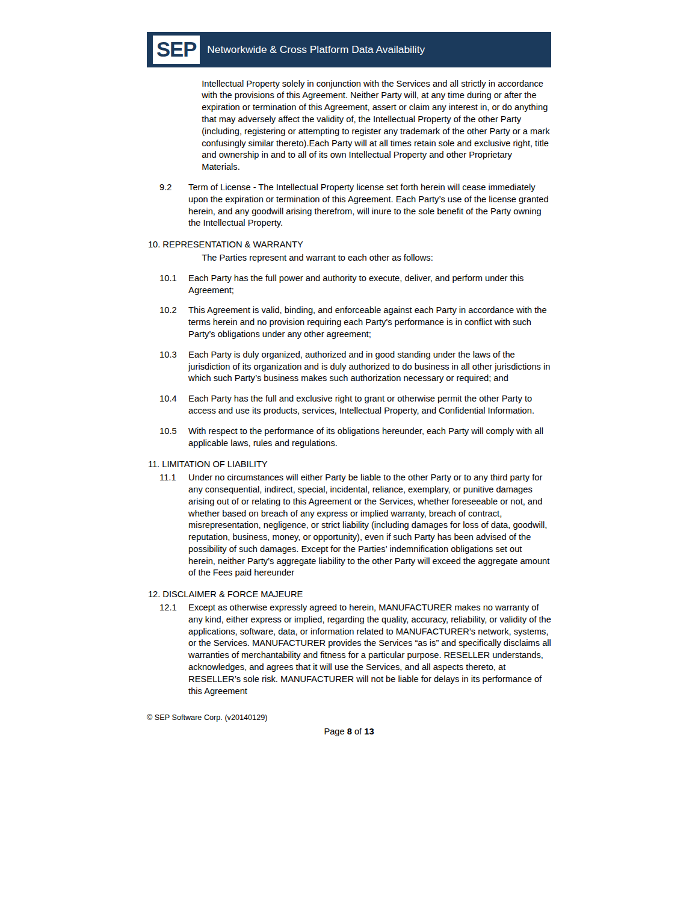SEP Networkwide & Cross Platform Data Availability
Intellectual Property solely in conjunction with the Services and all strictly in accordance with the provisions of this Agreement. Neither Party will, at any time during or after the expiration or termination of this Agreement, assert or claim any interest in, or do anything that may adversely affect the validity of, the Intellectual Property of the other Party (including, registering or attempting to register any trademark of the other Party or a mark confusingly similar thereto).Each Party will at all times retain sole and exclusive right, title and ownership in and to all of its own Intellectual Property and other Proprietary Materials.
9.2
Term of License - The Intellectual Property license set forth herein will cease immediately upon the expiration or termination of this Agreement. Each Party’s use of the license granted herein, and any goodwill arising therefrom, will inure to the sole benefit of the Party owning the Intellectual Property.
10. REPRESENTATION & WARRANTY
The Parties represent and warrant to each other as follows:
10.1
Each Party has the full power and authority to execute, deliver, and perform under this Agreement;
10.2
This Agreement is valid, binding, and enforceable against each Party in accordance with the terms herein and no provision requiring each Party's performance is in conflict with such Party’s obligations under any other agreement;
10.3
Each Party is duly organized, authorized and in good standing under the laws of the jurisdiction of its organization and is duly authorized to do business in all other jurisdictions in which such Party’s business makes such authorization necessary or required; and
10.4
Each Party has the full and exclusive right to grant or otherwise permit the other Party to access and use its products, services, Intellectual Property, and Confidential Information.
10.5
With respect to the performance of its obligations hereunder, each Party will comply with all applicable laws, rules and regulations.
11. LIMITATION OF LIABILITY
11.1
Under no circumstances will either Party be liable to the other Party or to any third party for any consequential, indirect, special, incidental, reliance, exemplary, or punitive damages arising out of or relating to this Agreement or the Services, whether foreseeable or not, and whether based on breach of any express or implied warranty, breach of contract, misrepresentation, negligence, or strict liability (including damages for loss of data, goodwill, reputation, business, money, or opportunity), even if such Party has been advised of the possibility of such damages. Except for the Parties’ indemnification obligations set out herein, neither Party’s aggregate liability to the other Party will exceed the aggregate amount of the Fees paid hereunder
12. DISCLAIMER & FORCE MAJEURE
12.1
Except as otherwise expressly agreed to herein, MANUFACTURER makes no warranty of any kind, either express or implied, regarding the quality, accuracy, reliability, or validity of the applications, software, data, or information related to MANUFACTURER’s network, systems, or the Services. MANUFACTURER provides the Services “as is” and specifically disclaims all warranties of merchantability and fitness for a particular purpose. RESELLER understands, acknowledges, and agrees that it will use the Services, and all aspects thereto, at RESELLER’s sole risk. MANUFACTURER will not be liable for delays in its performance of this Agreement
© SEP Software Corp. (v20140129)
Page 8 of 13